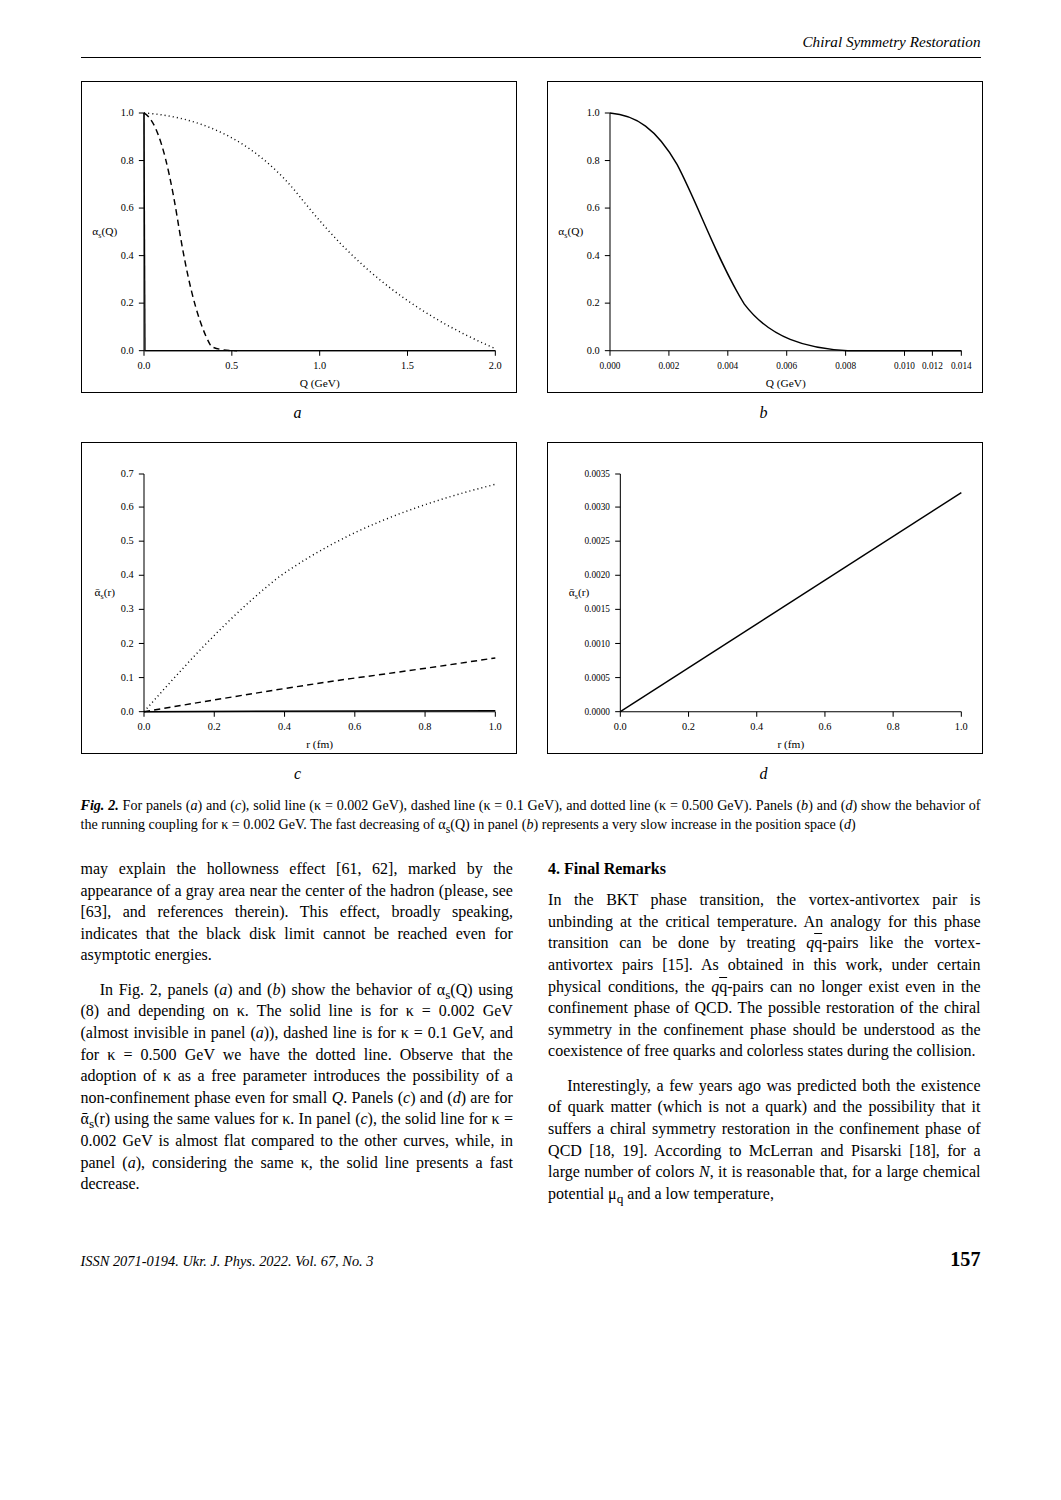Chiral Symmetry Restoration
0.0 0.2 0.4 0.6 0.8 1.0 0.0 0.5 1.0 1.5 2.0 Q (GeV) αs(Q)
a
0.0 0.2 0.4 0.6 0.8 1.0 0.000 0.002 0.004 0.006 0.008 0.010 0.012 0.014 Q (GeV) αs(Q)
b
0.0 0.1 0.2 0.3 0.4 0.5 0.6 0.7 0.0 0.2 0.4 0.6 0.8 1.0 r (fm) ᾱs(r)
c
0.0000 0.0005 0.0010 0.0015 0.0020 0.0025 0.0030 0.0035 0.0 0.2 0.4 0.6 0.8 1.0 r (fm) ᾱs(r)
d
Fig. 2. For panels (a) and (c), solid line (κ = 0.002 GeV), dashed line (κ = 0.1 GeV), and dotted line (κ = 0.500 GeV). Panels (b) and (d) show the behavior of the running coupling for κ = 0.002 GeV. The fast decreasing of αs(Q) in panel (b) represents a very slow increase in the position space (d)
may explain the hollowness effect [61, 62], marked by the appearance of a gray area near the center of the hadron (please, see [63], and references therein). This effect, broadly speaking, indicates that the black disk limit cannot be reached even for asymptotic energies.
In Fig. 2, panels (a) and (b) show the behavior of αs(Q) using (8) and depending on κ. The solid line is for κ = 0.002 GeV (almost invisible in panel (a)), dashed line is for κ = 0.1 GeV, and for κ = 0.500 GeV we have the dotted line. Observe that the adoption of κ as a free parameter introduces the possibility of a non-confinement phase even for small Q. Panels (c) and (d) are for ᾱs(r) using the same values for κ. In panel (c), the solid line for κ = 0.002 GeV is almost flat compared to the other curves, while, in panel (a), considering the same κ, the solid line presents a fast decrease.
4. Final Remarks
In the BKT phase transition, the vortex-antivortex pair is unbinding at the critical temperature. An analogy for this phase transition can be done by treating qq-pairs like the vortex-antivortex pairs [15]. As obtained in this work, under certain physical conditions, the qq-pairs can no longer exist even in the confinement phase of QCD. The possible restoration of the chiral symmetry in the confinement phase should be understood as the coexistence of free quarks and colorless states during the collision.
Interestingly, a few years ago was predicted both the existence of quark matter (which is not a quark) and the possibility that it suffers a chiral symmetry restoration in the confinement phase of QCD [18, 19]. According to McLerran and Pisarski [18], for a large number of colors N, it is reasonable that, for a large chemical potential μq and a low temperature,
ISSN 2071-0194. Ukr. J. Phys. 2022. Vol. 67, No. 3
157